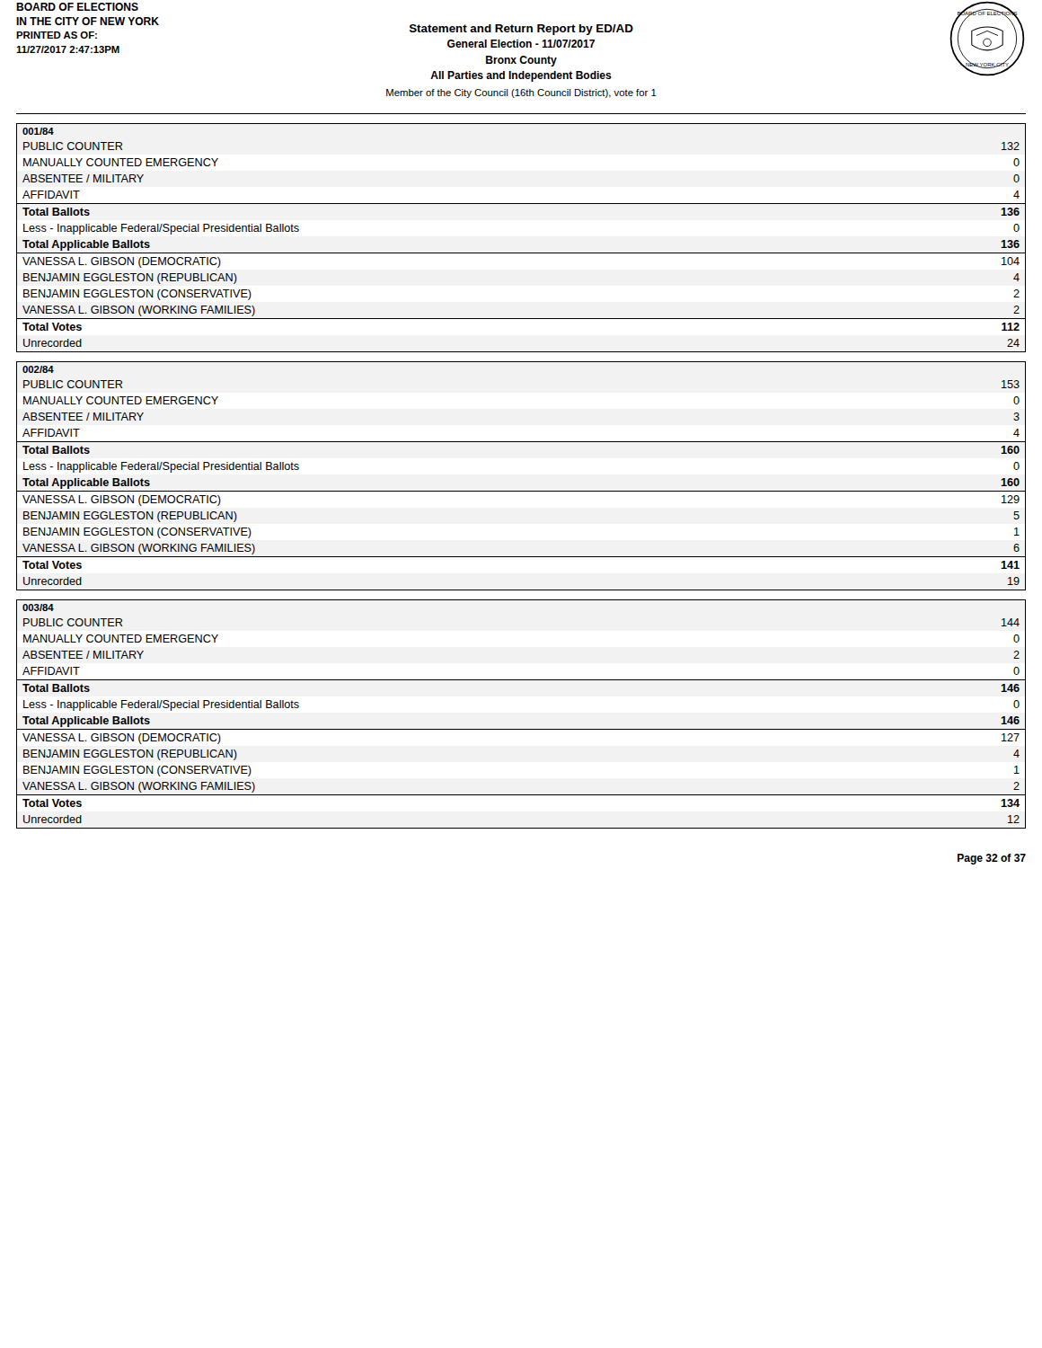BOARD OF ELECTIONS
IN THE CITY OF NEW YORK
PRINTED AS OF:
11/27/2017 2:47:13PM
Statement and Return Report by ED/AD
General Election - 11/07/2017
Bronx County
All Parties and Independent Bodies
Member of the City Council (16th Council District), vote for 1
001/84
| PUBLIC COUNTER | 132 |
| MANUALLY COUNTED EMERGENCY | 0 |
| ABSENTEE / MILITARY | 0 |
| AFFIDAVIT | 4 |
| Total Ballots | 136 |
| Less - Inapplicable Federal/Special Presidential Ballots | 0 |
| Total Applicable Ballots | 136 |
| VANESSA L. GIBSON (DEMOCRATIC) | 104 |
| BENJAMIN EGGLESTON (REPUBLICAN) | 4 |
| BENJAMIN EGGLESTON (CONSERVATIVE) | 2 |
| VANESSA L. GIBSON (WORKING FAMILIES) | 2 |
| Total Votes | 112 |
| Unrecorded | 24 |
002/84
| PUBLIC COUNTER | 153 |
| MANUALLY COUNTED EMERGENCY | 0 |
| ABSENTEE / MILITARY | 3 |
| AFFIDAVIT | 4 |
| Total Ballots | 160 |
| Less - Inapplicable Federal/Special Presidential Ballots | 0 |
| Total Applicable Ballots | 160 |
| VANESSA L. GIBSON (DEMOCRATIC) | 129 |
| BENJAMIN EGGLESTON (REPUBLICAN) | 5 |
| BENJAMIN EGGLESTON (CONSERVATIVE) | 1 |
| VANESSA L. GIBSON (WORKING FAMILIES) | 6 |
| Total Votes | 141 |
| Unrecorded | 19 |
003/84
| PUBLIC COUNTER | 144 |
| MANUALLY COUNTED EMERGENCY | 0 |
| ABSENTEE / MILITARY | 2 |
| AFFIDAVIT | 0 |
| Total Ballots | 146 |
| Less - Inapplicable Federal/Special Presidential Ballots | 0 |
| Total Applicable Ballots | 146 |
| VANESSA L. GIBSON (DEMOCRATIC) | 127 |
| BENJAMIN EGGLESTON (REPUBLICAN) | 4 |
| BENJAMIN EGGLESTON (CONSERVATIVE) | 1 |
| VANESSA L. GIBSON (WORKING FAMILIES) | 2 |
| Total Votes | 134 |
| Unrecorded | 12 |
Page 32 of 37